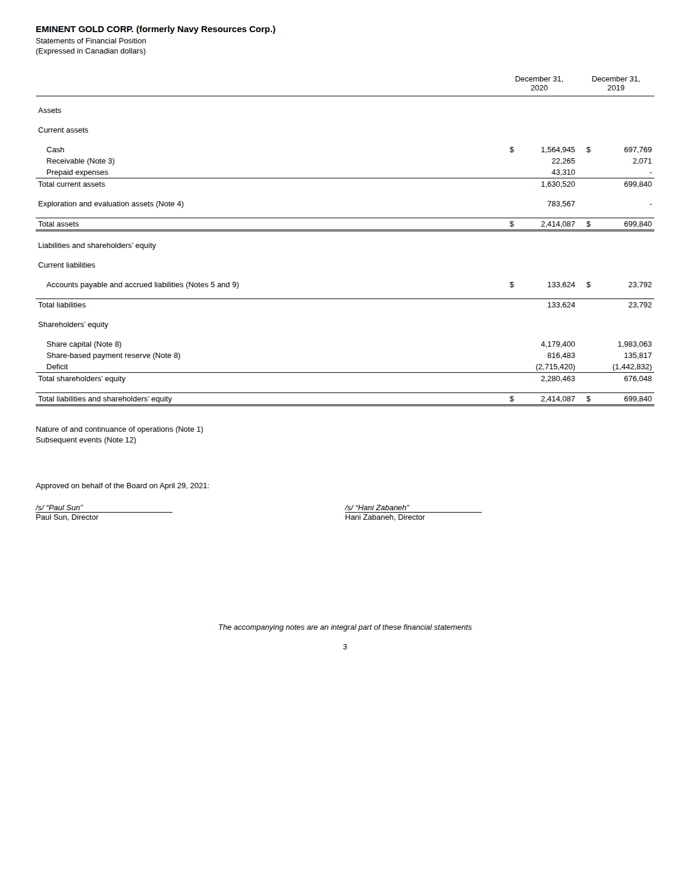EMINENT GOLD CORP. (formerly Navy Resources Corp.)
Statements of Financial Position
(Expressed in Canadian dollars)
| | December 31, 2020 | December 31, 2019 |
| Assets | | | | |
| Current assets | | | | |
| Cash | $ | 1,564,945 | $ | 697,769 |
| Receivable (Note 3) | | 22,265 | | 2,071 |
| Prepaid expenses | | 43,310 | | - |
| Total current assets | | 1,630,520 | | 699,840 |
| Exploration and evaluation assets (Note 4) | | 783,567 | | - |
| Total assets | $ | 2,414,087 | $ | 699,840 |
| Liabilities and shareholders’ equity | | | | |
| Current liabilities | | | | |
| Accounts payable and accrued liabilities (Notes 5 and 9) | $ | 133,624 | $ | 23,792 |
| Total liabilities | | 133,624 | | 23,792 |
| Shareholders’ equity | | | | |
| Share capital (Note 8) | | 4,179,400 | | 1,983,063 |
| Share-based payment reserve (Note 8) | | 816,483 | | 135,817 |
| Deficit | | (2,715,420) | | (1,442,832) |
| Total shareholders’ equity | | 2,280,463 | | 676,048 |
| Total liabilities and shareholders’ equity | $ | 2,414,087 | $ | 699,840 |
Nature of and continuance of operations (Note 1)
Subsequent events (Note 12)
Approved on behalf of the Board on April 29, 2021:
| /s/ “Paul Sun” | /s/ “Hani Zabaneh” |
| Paul Sun, Director | Hani Zabaneh, Director |
The accompanying notes are an integral part of these financial statements
3